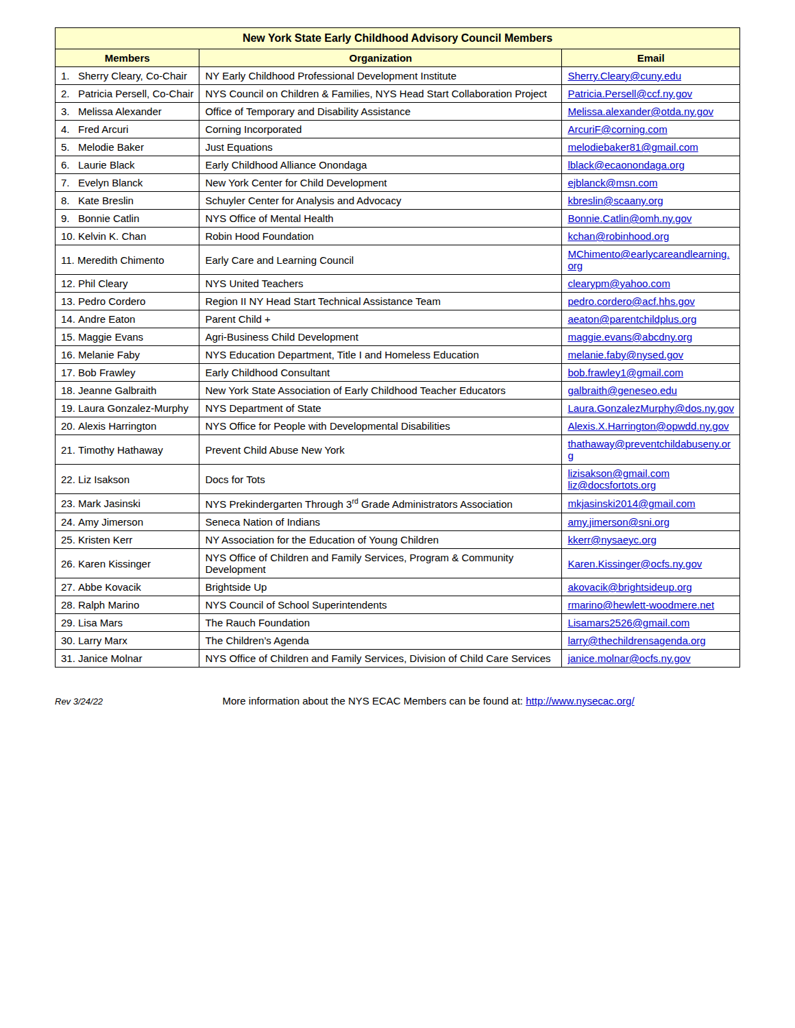New York State Early Childhood Advisory Council Members
| Members | Organization | Email |
| --- | --- | --- |
| 1. Sherry Cleary, Co-Chair | NY Early Childhood Professional Development Institute | Sherry.Cleary@cuny.edu |
| 2. Patricia Persell, Co-Chair | NYS Council on Children & Families, NYS Head Start Collaboration Project | Patricia.Persell@ccf.ny.gov |
| 3. Melissa Alexander | Office of Temporary and Disability Assistance | Melissa.alexander@otda.ny.gov |
| 4. Fred Arcuri | Corning Incorporated | ArcuriF@corning.com |
| 5. Melodie Baker | Just Equations | melodiebaker81@gmail.com |
| 6. Laurie Black | Early Childhood Alliance Onondaga | lblack@ecaonondaga.org |
| 7. Evelyn Blanck | New York Center for Child Development | ejblanck@msn.com |
| 8. Kate Breslin | Schuyler Center for Analysis and Advocacy | kbreslin@scaany.org |
| 9. Bonnie Catlin | NYS Office of Mental Health | Bonnie.Catlin@omh.ny.gov |
| 10. Kelvin K. Chan | Robin Hood Foundation | kchan@robinhood.org |
| 11. Meredith Chimento | Early Care and Learning Council | MChimento@earlycareandlearning.org |
| 12. Phil Cleary | NYS United Teachers | clearypm@yahoo.com |
| 13. Pedro Cordero | Region II NY Head Start Technical Assistance Team | pedro.cordero@acf.hhs.gov |
| 14. Andre Eaton | Parent Child + | aeaton@parentchildplus.org |
| 15. Maggie Evans | Agri-Business Child Development | maggie.evans@abcdny.org |
| 16. Melanie Faby | NYS Education Department, Title I and Homeless Education | melanie.faby@nysed.gov |
| 17. Bob Frawley | Early Childhood Consultant | bob.frawley1@gmail.com |
| 18. Jeanne Galbraith | New York State Association of Early Childhood Teacher Educators | galbraith@geneseo.edu |
| 19. Laura Gonzalez-Murphy | NYS Department of State | Laura.GonzalezMurphy@dos.ny.gov |
| 20. Alexis Harrington | NYS Office for People with Developmental Disabilities | Alexis.X.Harrington@opwdd.ny.gov |
| 21. Timothy Hathaway | Prevent Child Abuse New York | thathaway@preventchildabuseny.org |
| 22. Liz Isakson | Docs for Tots | lizisakson@gmail.com liz@docsfortots.org |
| 23. Mark Jasinski | NYS Prekindergarten Through 3 rd Grade Administrators Association | mkjasinski2014@gmail.com |
| 24. Amy Jimerson | Seneca Nation of Indians | amy.jimerson@sni.org |
| 25. Kristen Kerr | NY Association for the Education of Young Children | kkerr@nysaeyc.org |
| 26. Karen Kissinger | NYS Office of Children and Family Services, Program & Community Development | Karen.Kissinger@ocfs.ny.gov |
| 27. Abbe Kovacik | Brightside Up | akovacik@brightsideup.org |
| 28. Ralph Marino | NYS Council of School Superintendents | rmarino@hewlett-woodmere.net |
| 29. Lisa Mars | The Rauch Foundation | Lisamars2526@gmail.com |
| 30. Larry Marx | The Children’s Agenda | larry@thechildrensagenda.org |
| 31. Janice Molnar | NYS Office of Children and Family Services, Division of Child Care Services | janice.molnar@ocfs.ny.gov |
Rev 3/24/22 More information about the NYS ECAC Members can be found at: http://www.nysecac.org/